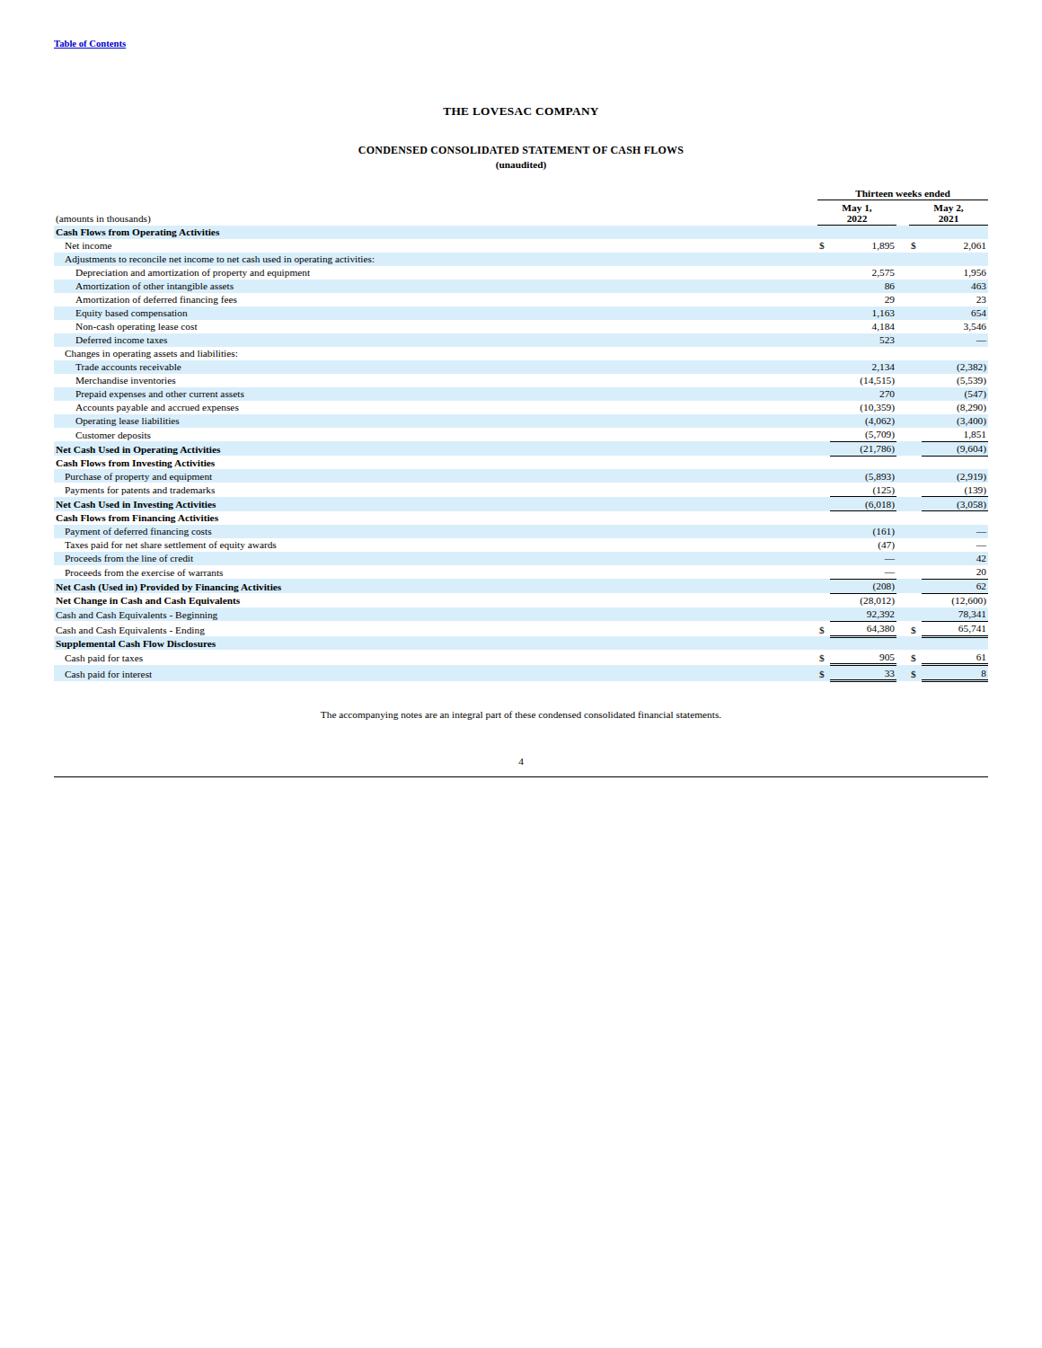Table of Contents
THE LOVESAC COMPANY
CONDENSED CONSOLIDATED STATEMENT OF CASH FLOWS
(unaudited)
| | | Thirteen weeks ended |
| (amounts in thousands) | | May 1, 2022 | | May 2, 2021 |
| Cash Flows from Operating Activities | | | | | | |
| Net income | | $ | 1,895 | | $ | 2,061 |
| Adjustments to reconcile net income to net cash used in operating activities: | | | | | | |
| Depreciation and amortization of property and equipment | | | 2,575 | | | 1,956 |
| Amortization of other intangible assets | | | 86 | | | 463 |
| Amortization of deferred financing fees | | | 29 | | | 23 |
| Equity based compensation | | | 1,163 | | | 654 |
| Non-cash operating lease cost | | | 4,184 | | | 3,546 |
| Deferred income taxes | | | 523 | | | — |
| Changes in operating assets and liabilities: | | | | | | |
| Trade accounts receivable | | | 2,134 | | | (2,382) |
| Merchandise inventories | | | (14,515) | | | (5,539) |
| Prepaid expenses and other current assets | | | 270 | | | (547) |
| Accounts payable and accrued expenses | | | (10,359) | | | (8,290) |
| Operating lease liabilities | | | (4,062) | | | (3,400) |
| Customer deposits | | | (5,709) | | | 1,851 |
| Net Cash Used in Operating Activities | | | (21,786) | | | (9,604) |
| Cash Flows from Investing Activities | | | | | | |
| Purchase of property and equipment | | | (5,893) | | | (2,919) |
| Payments for patents and trademarks | | | (125) | | | (139) |
| Net Cash Used in Investing Activities | | | (6,018) | | | (3,058) |
| Cash Flows from Financing Activities | | | | | | |
| Payment of deferred financing costs | | | (161) | | | — |
| Taxes paid for net share settlement of equity awards | | | (47) | | | — |
| Proceeds from the line of credit | | | — | | | 42 |
| Proceeds from the exercise of warrants | | | — | | | 20 |
| Net Cash (Used in) Provided by Financing Activities | | | (208) | | | 62 |
| Net Change in Cash and Cash Equivalents | | | (28,012) | | | (12,600) |
| Cash and Cash Equivalents - Beginning | | | 92,392 | | | 78,341 |
| Cash and Cash Equivalents - Ending | | $ | 64,380 | | $ | 65,741 |
| Supplemental Cash Flow Disclosures | | | | | | |
| Cash paid for taxes | | $ | 905 | | $ | 61 |
| Cash paid for interest | | $ | 33 | | $ | 8 |
The accompanying notes are an integral part of these condensed consolidated financial statements.
4